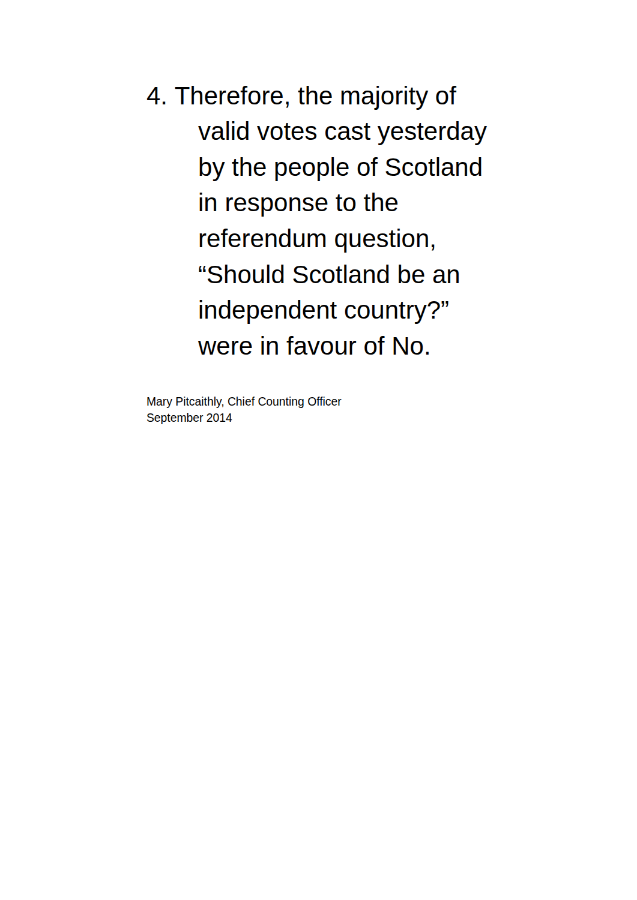4. Therefore, the majority of valid votes cast yesterday by the people of Scotland in response to the referendum question, “Should Scotland be an independent country?” were in favour of No.
Mary Pitcaithly, Chief Counting Officer
September 2014